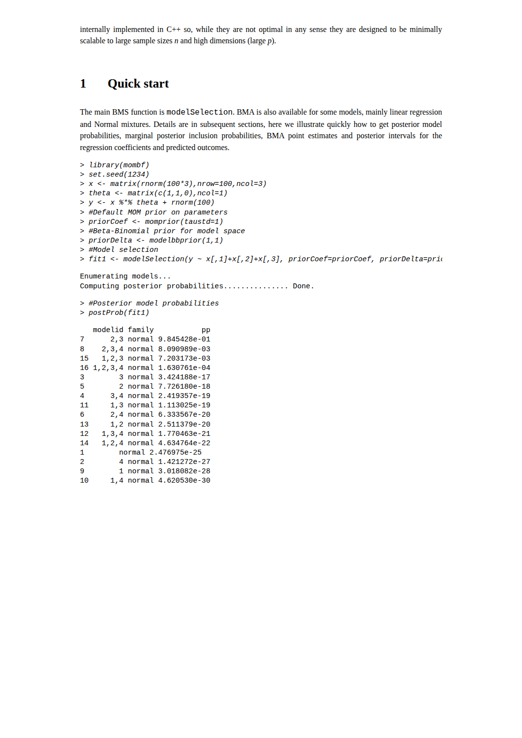internally implemented in C++ so, while they are not optimal in any sense they are designed to be minimally scalable to large sample sizes n and high dimensions (large p).
1 Quick start
The main BMS function is modelSelection. BMA is also available for some models, mainly linear regression and Normal mixtures. Details are in subsequent sections, here we illustrate quickly how to get posterior model probabilities, marginal posterior inclusion probabilities, BMA point estimates and posterior intervals for the regression coefficients and predicted outcomes.
> library(mombf)
> set.seed(1234)
> x <- matrix(rnorm(100*3),nrow=100,ncol=3)
> theta <- matrix(c(1,1,0),ncol=1)
> y <- x %*% theta + rnorm(100)
> #Default MOM prior on parameters
> priorCoef <- momprior(taustd=1)
> #Beta-Binomial prior for model space
> priorDelta <- modelbbprior(1,1)
> #Model selection
> fit1 <- modelSelection(y ~ x[,1]+x[,2]+x[,3], priorCoef=priorCoef, priorDelta=priorDelta)
Enumerating models...
Computing posterior probabilities............... Done.
> #Posterior model probabilities
> postProb(fit1)
   modelid family           pp
7      2,3 normal 9.845428e-01
8    2,3,4 normal 8.090989e-03
15   1,2,3 normal 7.203173e-03
16 1,2,3,4 normal 1.630761e-04
3        3 normal 3.424188e-17
5        2 normal 7.726180e-18
4      3,4 normal 2.419357e-19
11     1,3 normal 1.113025e-19
6      2,4 normal 6.333567e-20
13     1,2 normal 2.511379e-20
12   1,3,4 normal 1.770463e-21
14   1,2,4 normal 4.634764e-22
1        normal 2.476975e-25
2        4 normal 1.421272e-27
9        1 normal 3.018082e-28
10     1,4 normal 4.620530e-30